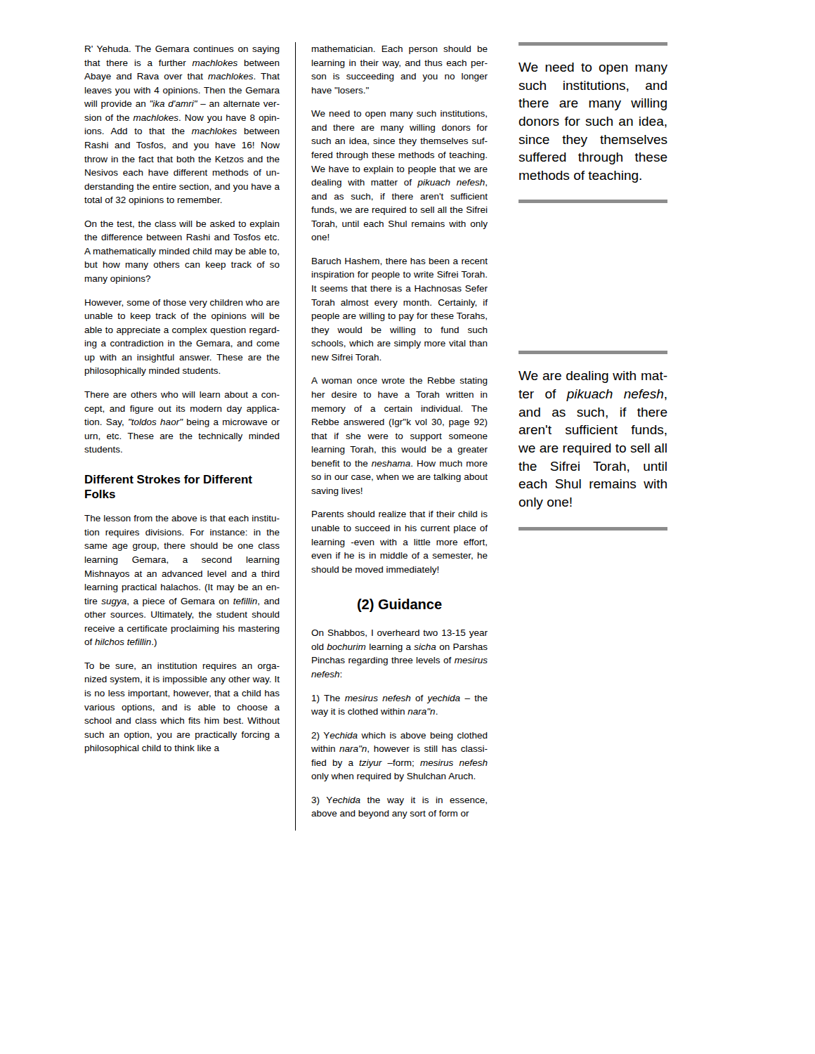R' Yehuda. The Gemara continues on saying that there is a further machlokes between Abaye and Rava over that machlokes. That leaves you with 4 opinions. Then the Gemara will provide an "ika d'amri" – an alternate version of the machlokes. Now you have 8 opinions. Add to that the machlokes between Rashi and Tosfos, and you have 16! Now throw in the fact that both the Ketzos and the Nesivos each have different methods of understanding the entire section, and you have a total of 32 opinions to remember.
On the test, the class will be asked to explain the difference between Rashi and Tosfos etc. A mathematically minded child may be able to, but how many others can keep track of so many opinions?
However, some of those very children who are unable to keep track of the opinions will be able to appreciate a complex question regarding a contradiction in the Gemara, and come up with an insightful answer. These are the philosophically minded students.
There are others who will learn about a concept, and figure out its modern day application. Say, "toldos haor" being a microwave or urn, etc. These are the technically minded students.
Different Strokes for Different Folks
The lesson from the above is that each institution requires divisions. For instance: in the same age group, there should be one class learning Gemara, a second learning Mishnayos at an advanced level and a third learning practical halachos. (It may be an entire sugya, a piece of Gemara on tefillin, and other sources. Ultimately, the student should receive a certificate proclaiming his mastering of hilchos tefillin.)
To be sure, an institution requires an organized system, it is impossible any other way. It is no less important, however, that a child has various options, and is able to choose a school and class which fits him best. Without such an option, you are practically forcing a philosophical child to think like a
mathematician. Each person should be learning in their way, and thus each person is succeeding and you no longer have "losers."
We need to open many such institutions, and there are many willing donors for such an idea, since they themselves suffered through these methods of teaching. We have to explain to people that we are dealing with matter of pikuach nefesh, and as such, if there aren't sufficient funds, we are required to sell all the Sifrei Torah, until each Shul remains with only one!
Baruch Hashem, there has been a recent inspiration for people to write Sifrei Torah. It seems that there is a Hachnosas Sefer Torah almost every month. Certainly, if people are willing to pay for these Torahs, they would be willing to fund such schools, which are simply more vital than new Sifrei Torah.
A woman once wrote the Rebbe stating her desire to have a Torah written in memory of a certain individual. The Rebbe answered (Igr"k vol 30, page 92) that if she were to support someone learning Torah, this would be a greater benefit to the neshama. How much more so in our case, when we are talking about saving lives!
Parents should realize that if their child is unable to succeed in his current place of learning -even with a little more effort, even if he is in middle of a semester, he should be moved immediately!
(2) Guidance
On Shabbos, I overheard two 13-15 year old bochurim learning a sicha on Parshas Pinchas regarding three levels of mesirus nefesh:
1) The mesirus nefesh of yechida – the way it is clothed within nara"n.
2) Yechida which is above being clothed within nara"n, however is still has classified by a tziyur –form; mesirus nefesh only when required by Shulchan Aruch.
3) Yechida the way it is in essence, above and beyond any sort of form or
We need to open many such institutions, and there are many willing donors for such an idea, since they themselves suffered through these methods of teaching.
We are dealing with matter of pikuach nefesh, and as such, if there aren't sufficient funds, we are required to sell all the Sifrei Torah, until each Shul remains with only one!